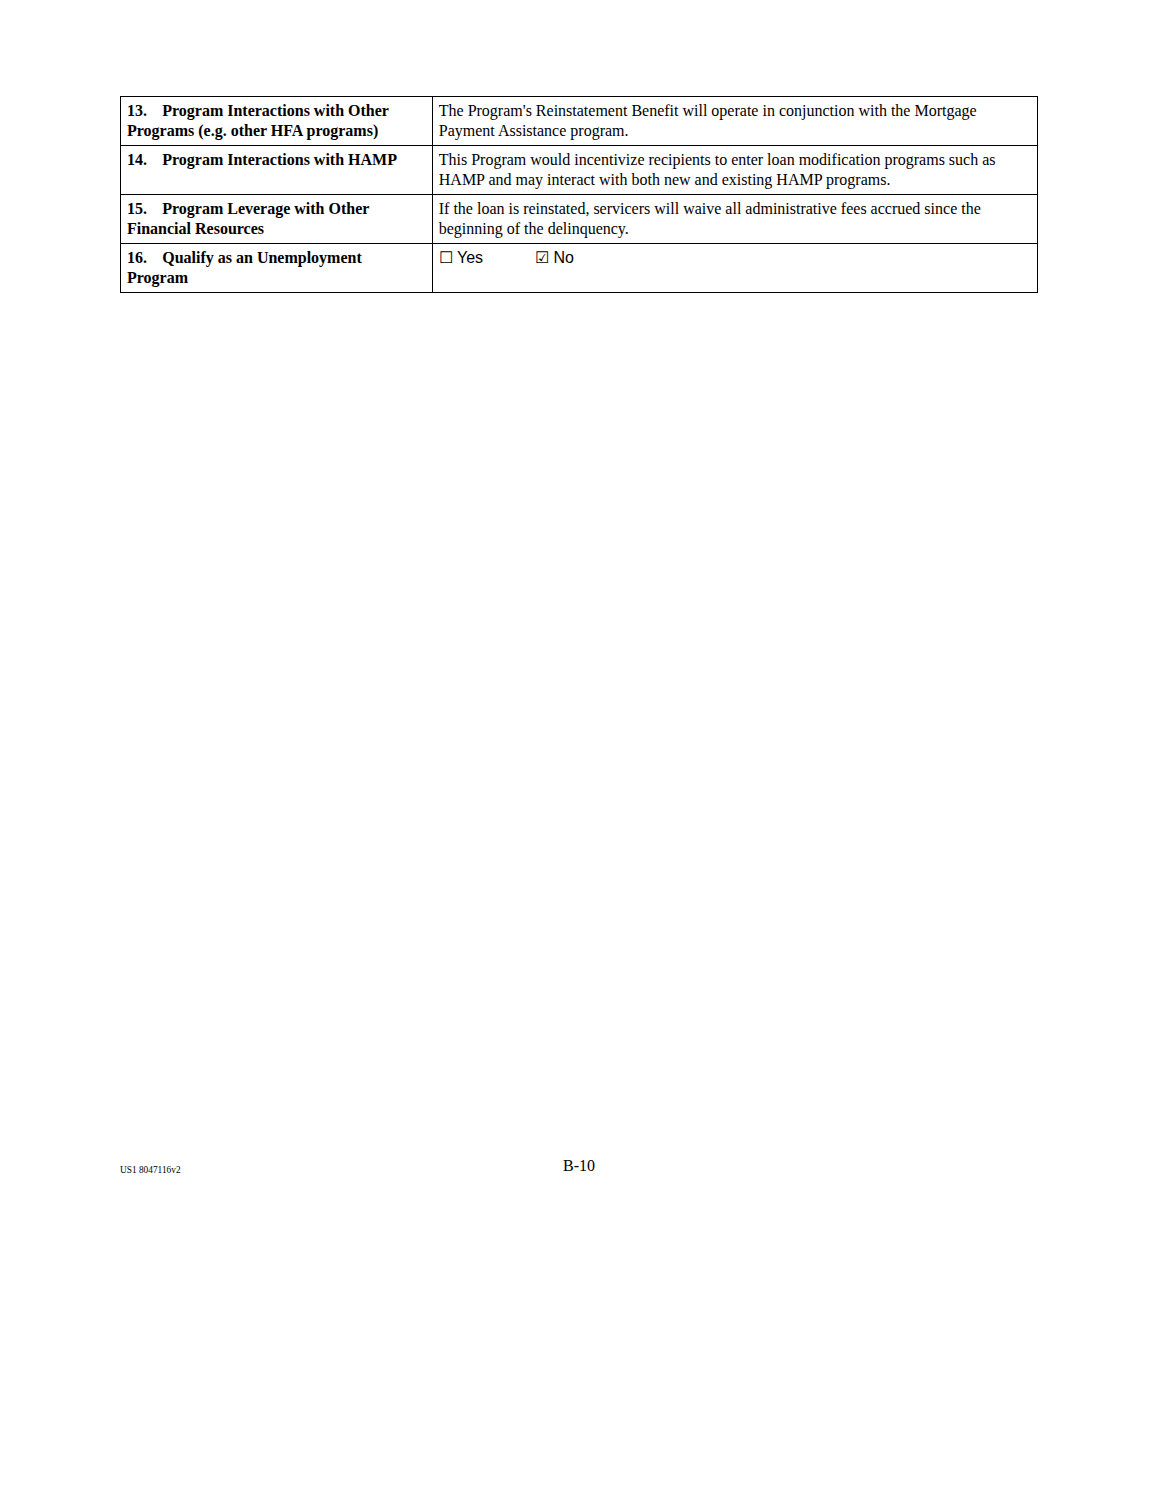| 13. Program Interactions with Other Programs (e.g. other HFA programs) | The Program's Reinstatement Benefit will operate in conjunction with the Mortgage Payment Assistance program. |
| 14. Program Interactions with HAMP | This Program would incentivize recipients to enter loan modification programs such as HAMP and may interact with both new and existing HAMP programs. |
| 15. Program Leverage with Other Financial Resources | If the loan is reinstated, servicers will waive all administrative fees accrued since the beginning of the delinquency. |
| 16. Qualify as an Unemployment Program | ☐ Yes ☑ No |
B-10
US1 8047116v2